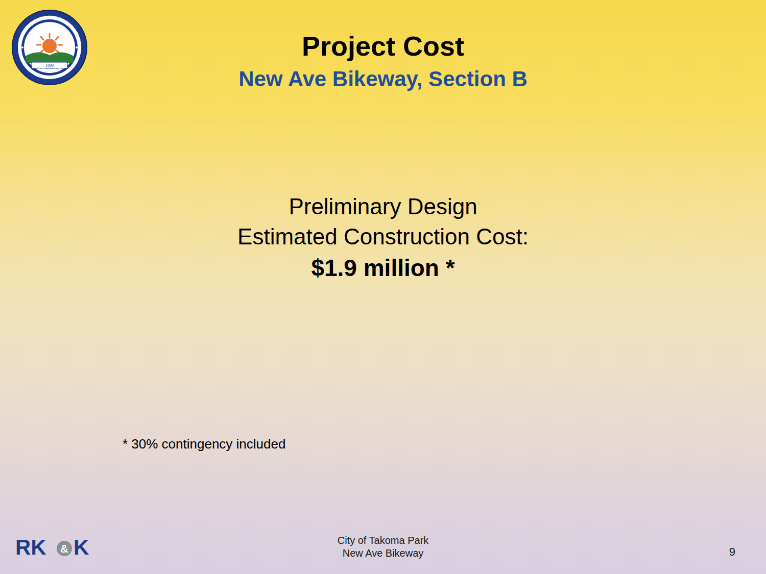1890 CITY OF TAKOMA PARK MARYLAND
Project Cost
New Ave Bikeway, Section B
Preliminary Design
Estimated Construction Cost:
$1.9 million *
* 30% contingency included
City of Takoma Park
New Ave Bikeway
9
RK & K